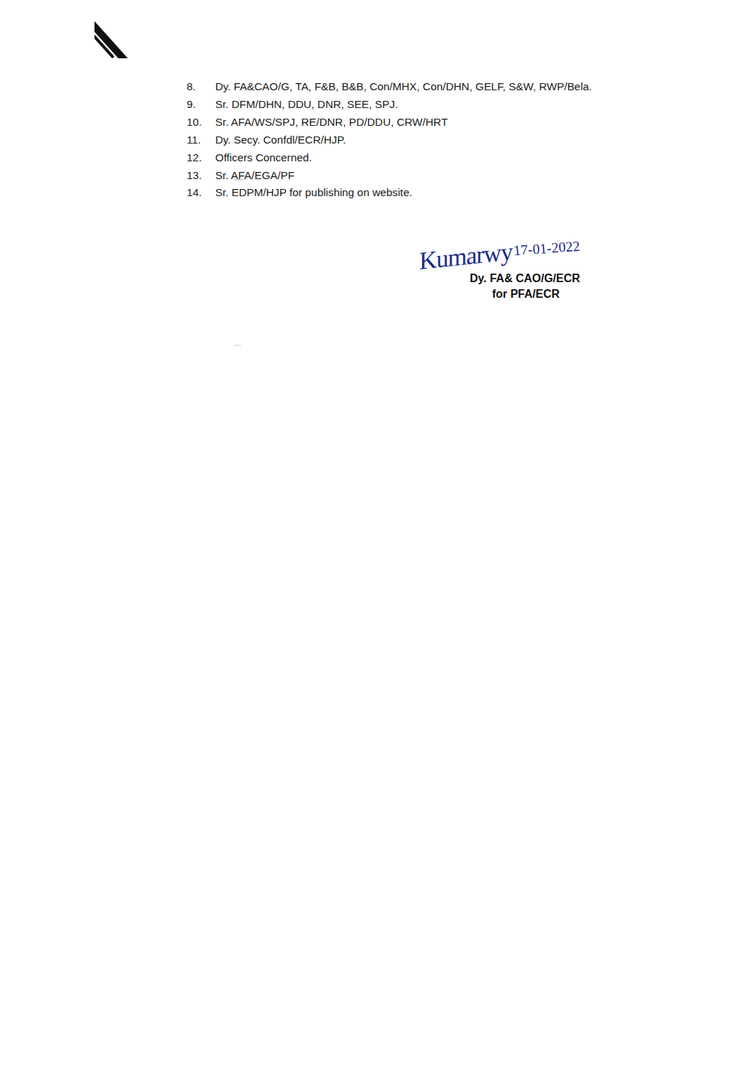8. Dy. FA&CAO/G, TA, F&B, B&B, Con/MHX, Con/DHN, GELF, S&W, RWP/Bela.
9. Sr. DFM/DHN, DDU, DNR, SEE, SPJ.
10. Sr. AFA/WS/SPJ, RE/DNR, PD/DDU, CRW/HRT
11. Dy. Secy. Confdl/ECR/HJP.
12. Officers Concerned.
13. Sr. AFA/EGA/PF
14. Sr. EDPM/HJP for publishing on website.
Kumarwy 17-01-2022
Dy. FA& CAO/G/ECR for PFA/ECR